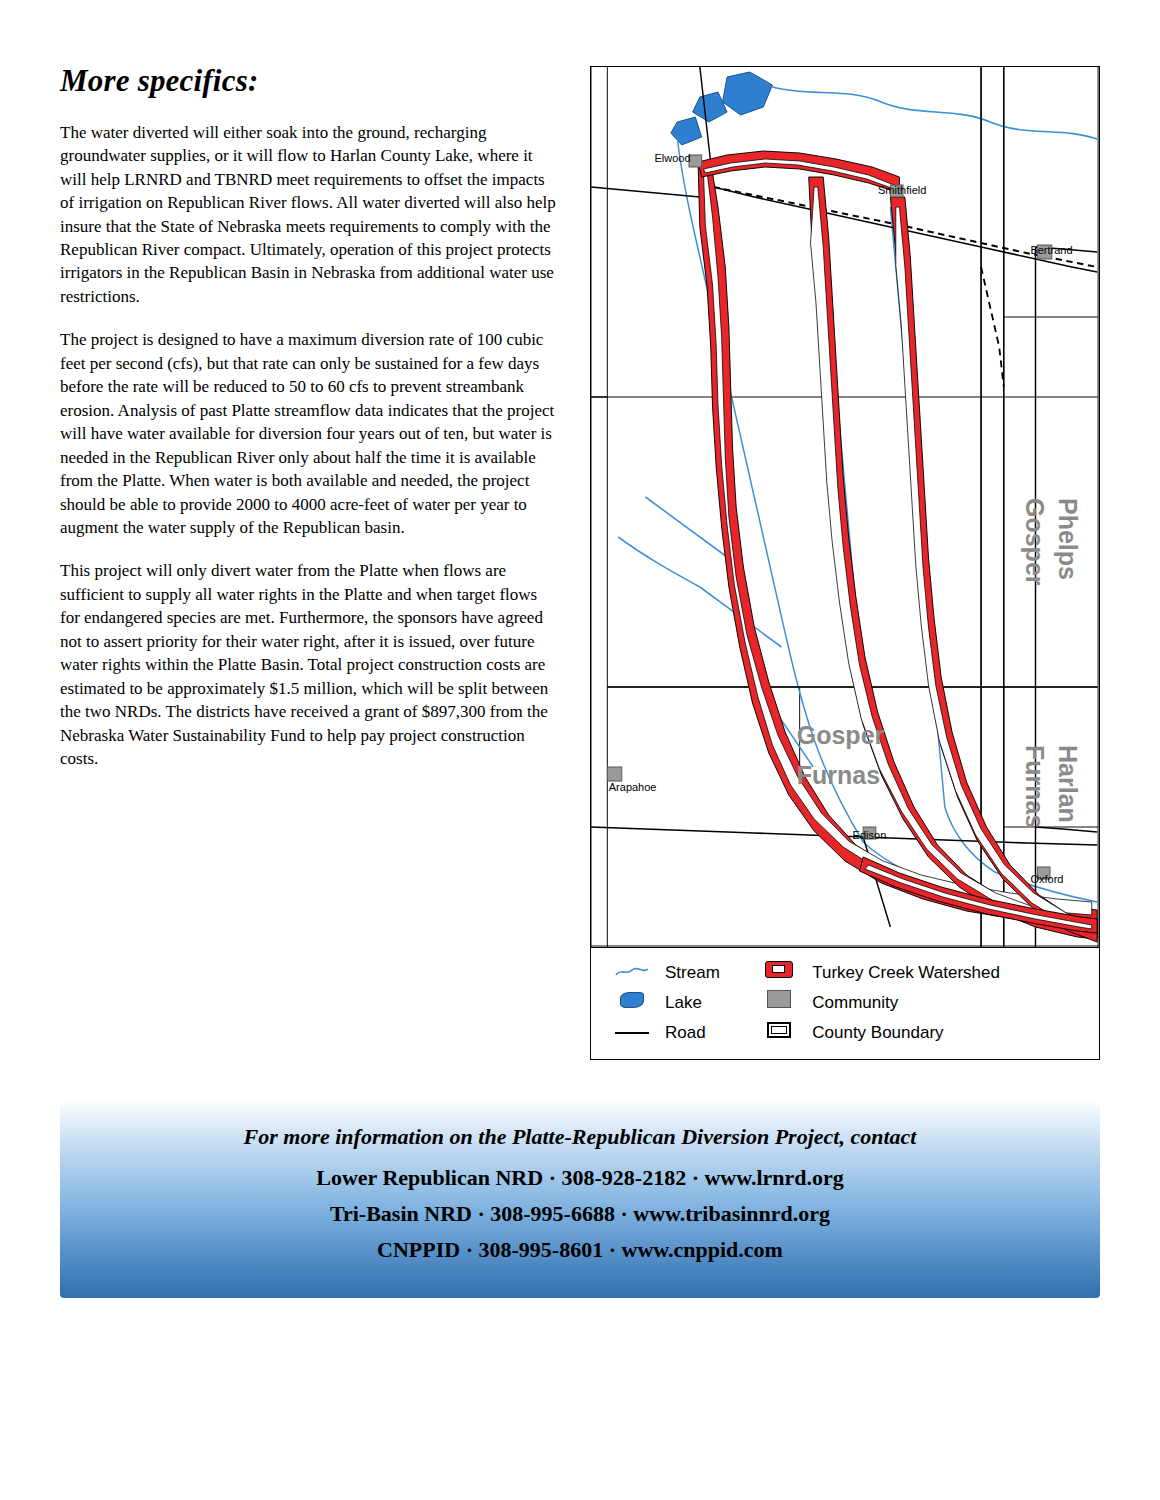More specifics:
The water diverted will either soak into the ground, recharging groundwater supplies, or it will flow to Harlan County Lake, where it will help LRNRD and TBNRD meet requirements to offset the impacts of irrigation on Republican River flows. All water diverted will also help insure that the State of Nebraska meets requirements to comply with the Republican River compact. Ultimately, operation of this project protects irrigators in the Republican Basin in Nebraska from additional water use restrictions.
The project is designed to have a maximum diversion rate of 100 cubic feet per second (cfs), but that rate can only be sustained for a few days before the rate will be reduced to 50 to 60 cfs to prevent streambank erosion. Analysis of past Platte streamflow data indicates that the project will have water available for diversion four years out of ten, but water is needed in the Republican River only about half the time it is available from the Platte. When water is both available and needed, the project should be able to provide 2000 to 4000 acre-feet of water per year to augment the water supply of the Republican basin.
This project will only divert water from the Platte when flows are sufficient to supply all water rights in the Platte and when target flows for endangered species are met. Furthermore, the sponsors have agreed not to assert priority for their water right, after it is issued, over future water rights within the Platte Basin. Total project construction costs are estimated to be approximately $1.5 million, which will be split between the two NRDs. The districts have received a grant of $897,300 from the Nebraska Water Sustainability Fund to help pay project construction costs.
Elwood Smithfield Bertrand Arapahoe Edison Oxford Gosper Furnas Gosper Phelps Furnas Harlan
| | Stream | | Turkey Creek Watershed |
| | Lake | | Community |
| | Road | | County Boundary |
For more information on the Platte-Republican Diversion Project, contact
Lower Republican NRD · 308-928-2182 · www.lrnrd.org
Tri-Basin NRD · 308-995-6688 · www.tribasinnrd.org
CNPPID · 308-995-8601 · www.cnppid.com